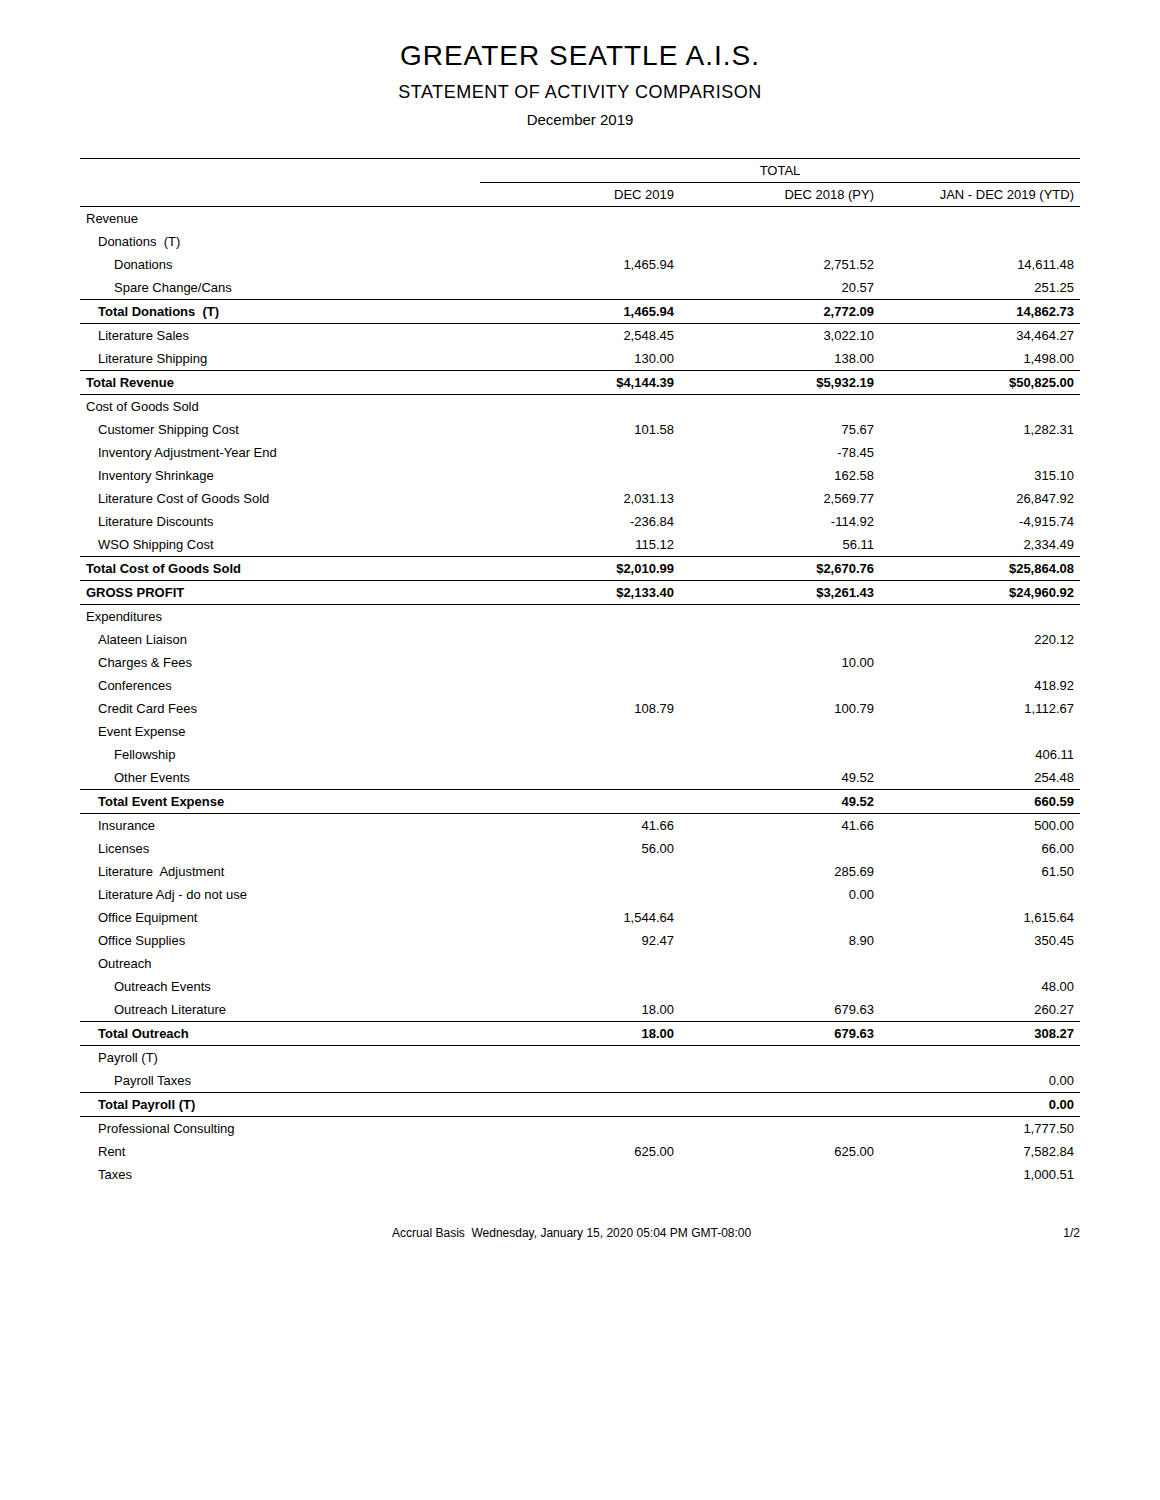GREATER SEATTLE A.I.S.
STATEMENT OF ACTIVITY COMPARISON
December 2019
| | TOTAL |
| --- | --- |
| | DEC 2019 | DEC 2018 (PY) | JAN - DEC 2019 (YTD) |
| Revenue | | | |
| Donations (T) | | | |
| Donations | 1,465.94 | 2,751.52 | 14,611.48 |
| Spare Change/Cans | | 20.57 | 251.25 |
| Total Donations (T) | 1,465.94 | 2,772.09 | 14,862.73 |
| Literature Sales | 2,548.45 | 3,022.10 | 34,464.27 |
| Literature Shipping | 130.00 | 138.00 | 1,498.00 |
| Total Revenue | $4,144.39 | $5,932.19 | $50,825.00 |
| Cost of Goods Sold | | | |
| Customer Shipping Cost | 101.58 | 75.67 | 1,282.31 |
| Inventory Adjustment-Year End | | -78.45 | |
| Inventory Shrinkage | | 162.58 | 315.10 |
| Literature Cost of Goods Sold | 2,031.13 | 2,569.77 | 26,847.92 |
| Literature Discounts | -236.84 | -114.92 | -4,915.74 |
| WSO Shipping Cost | 115.12 | 56.11 | 2,334.49 |
| Total Cost of Goods Sold | $2,010.99 | $2,670.76 | $25,864.08 |
| GROSS PROFIT | $2,133.40 | $3,261.43 | $24,960.92 |
| Expenditures | | | |
| Alateen Liaison | | | 220.12 |
| Charges & Fees | | 10.00 | |
| Conferences | | | 418.92 |
| Credit Card Fees | 108.79 | 100.79 | 1,112.67 |
| Event Expense | | | |
| Fellowship | | | 406.11 |
| Other Events | | 49.52 | 254.48 |
| Total Event Expense | | 49.52 | 660.59 |
| Insurance | 41.66 | 41.66 | 500.00 |
| Licenses | 56.00 | | 66.00 |
| Literature Adjustment | | 285.69 | 61.50 |
| Literature Adj - do not use | | 0.00 | |
| Office Equipment | 1,544.64 | | 1,615.64 |
| Office Supplies | 92.47 | 8.90 | 350.45 |
| Outreach | | | |
| Outreach Events | | | 48.00 |
| Outreach Literature | 18.00 | 679.63 | 260.27 |
| Total Outreach | 18.00 | 679.63 | 308.27 |
| Payroll (T) | | | |
| Payroll Taxes | | | 0.00 |
| Total Payroll (T) | | | 0.00 |
| Professional Consulting | | | 1,777.50 |
| Rent | 625.00 | 625.00 | 7,582.84 |
| Taxes | | | 1,000.51 |
Accrual Basis Wednesday, January 15, 2020 05:04 PM GMT-08:00
1/2